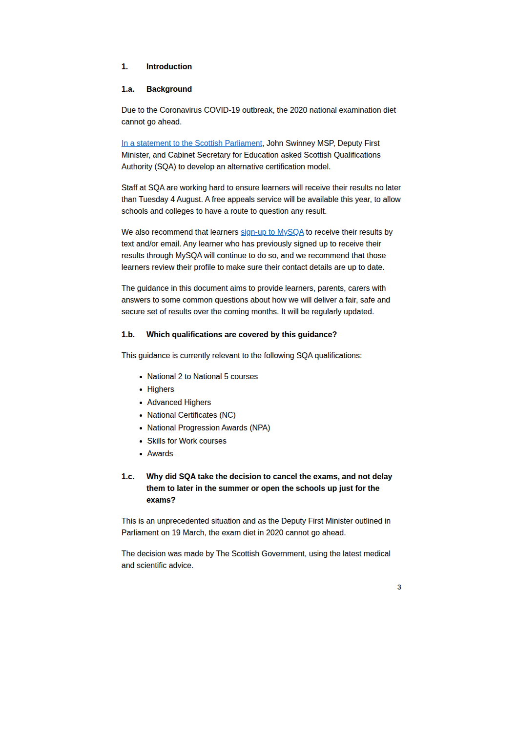1. Introduction
1.a. Background
Due to the Coronavirus COVID-19 outbreak, the 2020 national examination diet cannot go ahead.
In a statement to the Scottish Parliament, John Swinney MSP, Deputy First Minister, and Cabinet Secretary for Education asked Scottish Qualifications Authority (SQA) to develop an alternative certification model.
Staff at SQA are working hard to ensure learners will receive their results no later than Tuesday 4 August. A free appeals service will be available this year, to allow schools and colleges to have a route to question any result.
We also recommend that learners sign-up to MySQA to receive their results by text and/or email. Any learner who has previously signed up to receive their results through MySQA will continue to do so, and we recommend that those learners review their profile to make sure their contact details are up to date.
The guidance in this document aims to provide learners, parents, carers with answers to some common questions about how we will deliver a fair, safe and secure set of results over the coming months. It will be regularly updated.
1.b. Which qualifications are covered by this guidance?
This guidance is currently relevant to the following SQA qualifications:
National 2 to National 5 courses
Highers
Advanced Highers
National Certificates (NC)
National Progression Awards (NPA)
Skills for Work courses
Awards
1.c. Why did SQA take the decision to cancel the exams, and not delay them to later in the summer or open the schools up just for the exams?
This is an unprecedented situation and as the Deputy First Minister outlined in Parliament on 19 March, the exam diet in 2020 cannot go ahead.
The decision was made by The Scottish Government, using the latest medical and scientific advice.
3